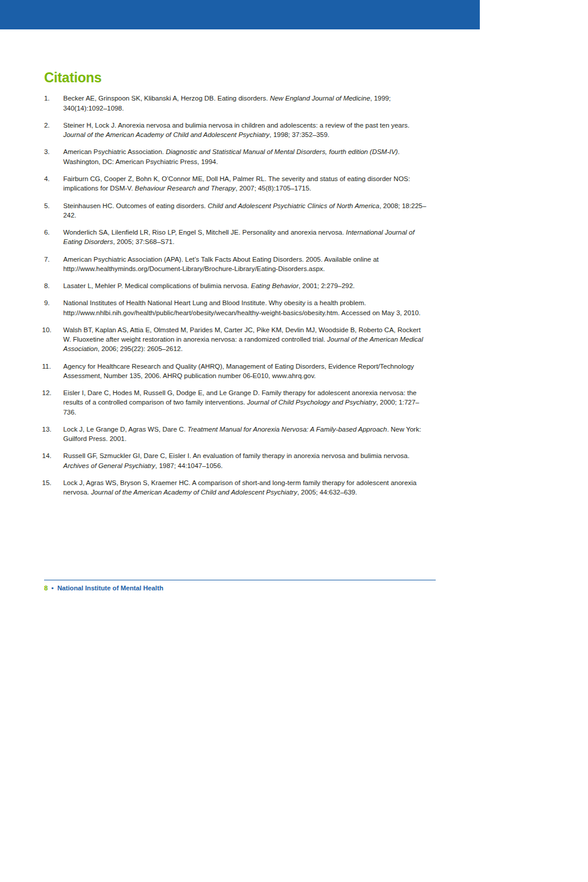Citations
Becker AE, Grinspoon SK, Klibanski A, Herzog DB. Eating disorders. New England Journal of Medicine, 1999; 340(14):1092–1098.
Steiner H, Lock J. Anorexia nervosa and bulimia nervosa in children and adolescents: a review of the past ten years. Journal of the American Academy of Child and Adolescent Psychiatry, 1998; 37:352–359.
American Psychiatric Association. Diagnostic and Statistical Manual of Mental Disorders, fourth edition (DSM-IV). Washington, DC: American Psychiatric Press, 1994.
Fairburn CG, Cooper Z, Bohn K, O’Connor ME, Doll HA, Palmer RL. The severity and status of eating disorder NOS: implications for DSM-V. Behaviour Research and Therapy, 2007; 45(8):1705–1715.
Steinhausen HC. Outcomes of eating disorders. Child and Adolescent Psychiatric Clinics of North America, 2008; 18:225–242.
Wonderlich SA, Lilenfield LR, Riso LP, Engel S, Mitchell JE. Personality and anorexia nervosa. International Journal of Eating Disorders, 2005; 37:S68–S71.
American Psychiatric Association (APA). Let’s Talk Facts About Eating Disorders. 2005. Available online at http://www.healthyminds.org/Document-Library/Brochure-Library/Eating-Disorders.aspx.
Lasater L, Mehler P. Medical complications of bulimia nervosa. Eating Behavior, 2001; 2:279–292.
National Institutes of Health National Heart Lung and Blood Institute. Why obesity is a health problem. http://www.nhlbi.nih.gov/health/public/heart/obesity/wecan/healthy-weight-basics/obesity.htm. Accessed on May 3, 2010.
Walsh BT, Kaplan AS, Attia E, Olmsted M, Parides M, Carter JC, Pike KM, Devlin MJ, Woodside B, Roberto CA, Rockert W. Fluoxetine after weight restoration in anorexia nervosa: a randomized controlled trial. Journal of the American Medical Association, 2006; 295(22): 2605–2612.
Agency for Healthcare Research and Quality (AHRQ), Management of Eating Disorders, Evidence Report/Technology Assessment, Number 135, 2006. AHRQ publication number 06-E010, www.ahrq.gov.
Eisler I, Dare C, Hodes M, Russell G, Dodge E, and Le Grange D. Family therapy for adolescent anorexia nervosa: the results of a controlled comparison of two family interventions. Journal of Child Psychology and Psychiatry, 2000; 1:727–736.
Lock J, Le Grange D, Agras WS, Dare C. Treatment Manual for Anorexia Nervosa: A Family-based Approach. New York: Guilford Press. 2001.
Russell GF, Szmuckler GI, Dare C, Eisler I. An evaluation of family therapy in anorexia nervosa and bulimia nervosa. Archives of General Psychiatry, 1987; 44:1047–1056.
Lock J, Agras WS, Bryson S, Kraemer HC. A comparison of short-and long-term family therapy for adolescent anorexia nervosa. Journal of the American Academy of Child and Adolescent Psychiatry, 2005; 44:632–639.
8 • National Institute of Mental Health